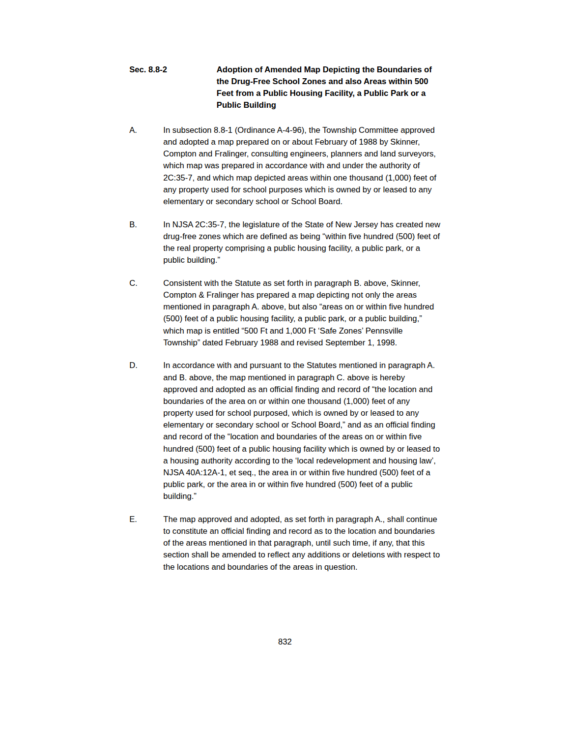Sec. 8.8-2
Adoption of Amended Map Depicting the Boundaries of the Drug-Free School Zones and also Areas within 500 Feet from a Public Housing Facility, a Public Park or a Public Building
A.
In subsection 8.8-1 (Ordinance A-4-96), the Township Committee approved and adopted a map prepared on or about February of 1988 by Skinner, Compton and Fralinger, consulting engineers, planners and land surveyors, which map was prepared in accordance with and under the authority of 2C:35-7, and which map depicted areas within one thousand (1,000) feet of any property used for school purposes which is owned by or leased to any elementary or secondary school or School Board.
B.
In NJSA 2C:35-7, the legislature of the State of New Jersey has created new drug-free zones which are defined as being “within five hundred (500) feet of the real property comprising a public housing facility, a public park, or a public building.”
C.
Consistent with the Statute as set forth in paragraph B. above, Skinner, Compton & Fralinger has prepared a map depicting not only the areas mentioned in paragraph A. above, but also “areas on or within five hundred (500) feet of a public housing facility, a public park, or a public building,” which map is entitled “500 Ft and 1,000 Ft ‘Safe Zones’ Pennsville Township” dated February 1988 and revised September 1, 1998.
D.
In accordance with and pursuant to the Statutes mentioned in paragraph A. and B. above, the map mentioned in paragraph C. above is hereby approved and adopted as an official finding and record of “the location and boundaries of the area on or within one thousand (1,000) feet of any property used for school purposed, which is owned by or leased to any elementary or secondary school or School Board,” and as an official finding and record of the “location and boundaries of the areas on or within five hundred (500) feet of a public housing facility which is owned by or leased to a housing authority according to the ‘local redevelopment and housing law’, NJSA 40A:12A-1, et seq., the area in or within five hundred (500) feet of a public park, or the area in or within five hundred (500) feet of a public building.”
E.
The map approved and adopted, as set forth in paragraph A., shall continue to constitute an official finding and record as to the location and boundaries of the areas mentioned in that paragraph, until such time, if any, that this section shall be amended to reflect any additions or deletions with respect to the locations and boundaries of the areas in question.
832